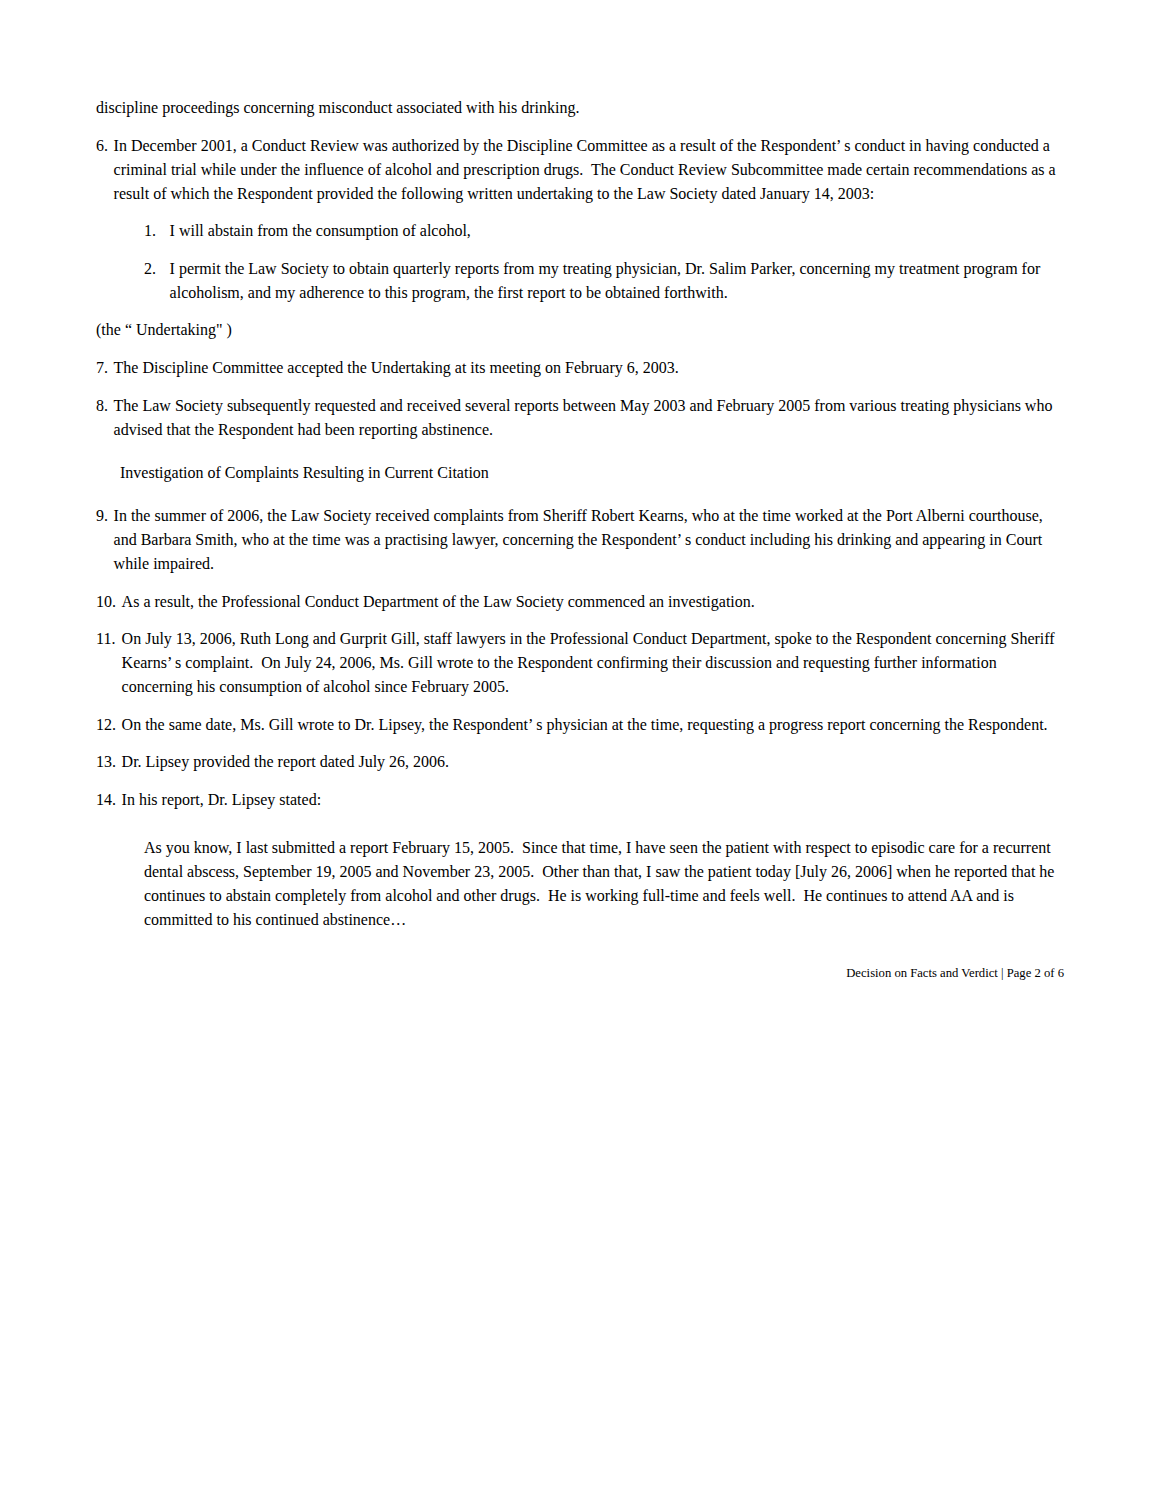discipline proceedings concerning misconduct associated with his drinking.
6. In December 2001, a Conduct Review was authorized by the Discipline Committee as a result of the Respondent’ s conduct in having conducted a criminal trial while under the influence of alcohol and prescription drugs. The Conduct Review Subcommittee made certain recommendations as a result of which the Respondent provided the following written undertaking to the Law Society dated January 14, 2003:
1. I will abstain from the consumption of alcohol,
2. I permit the Law Society to obtain quarterly reports from my treating physician, Dr. Salim Parker, concerning my treatment program for alcoholism, and my adherence to this program, the first report to be obtained forthwith.
(the “ Undertaking" )
7. The Discipline Committee accepted the Undertaking at its meeting on February 6, 2003.
8. The Law Society subsequently requested and received several reports between May 2003 and February 2005 from various treating physicians who advised that the Respondent had been reporting abstinence.
Investigation of Complaints Resulting in Current Citation
9. In the summer of 2006, the Law Society received complaints from Sheriff Robert Kearns, who at the time worked at the Port Alberni courthouse, and Barbara Smith, who at the time was a practising lawyer, concerning the Respondent’ s conduct including his drinking and appearing in Court while impaired.
10. As a result, the Professional Conduct Department of the Law Society commenced an investigation.
11. On July 13, 2006, Ruth Long and Gurprit Gill, staff lawyers in the Professional Conduct Department, spoke to the Respondent concerning Sheriff Kearns’ s complaint. On July 24, 2006, Ms. Gill wrote to the Respondent confirming their discussion and requesting further information concerning his consumption of alcohol since February 2005.
12. On the same date, Ms. Gill wrote to Dr. Lipsey, the Respondent’ s physician at the time, requesting a progress report concerning the Respondent.
13. Dr. Lipsey provided the report dated July 26, 2006.
14. In his report, Dr. Lipsey stated:
As you know, I last submitted a report February 15, 2005. Since that time, I have seen the patient with respect to episodic care for a recurrent dental abscess, September 19, 2005 and November 23, 2005. Other than that, I saw the patient today [July 26, 2006] when he reported that he continues to abstain completely from alcohol and other drugs. He is working full-time and feels well. He continues to attend AA and is committed to his continued abstinence…
Decision on Facts and Verdict | Page 2 of 6